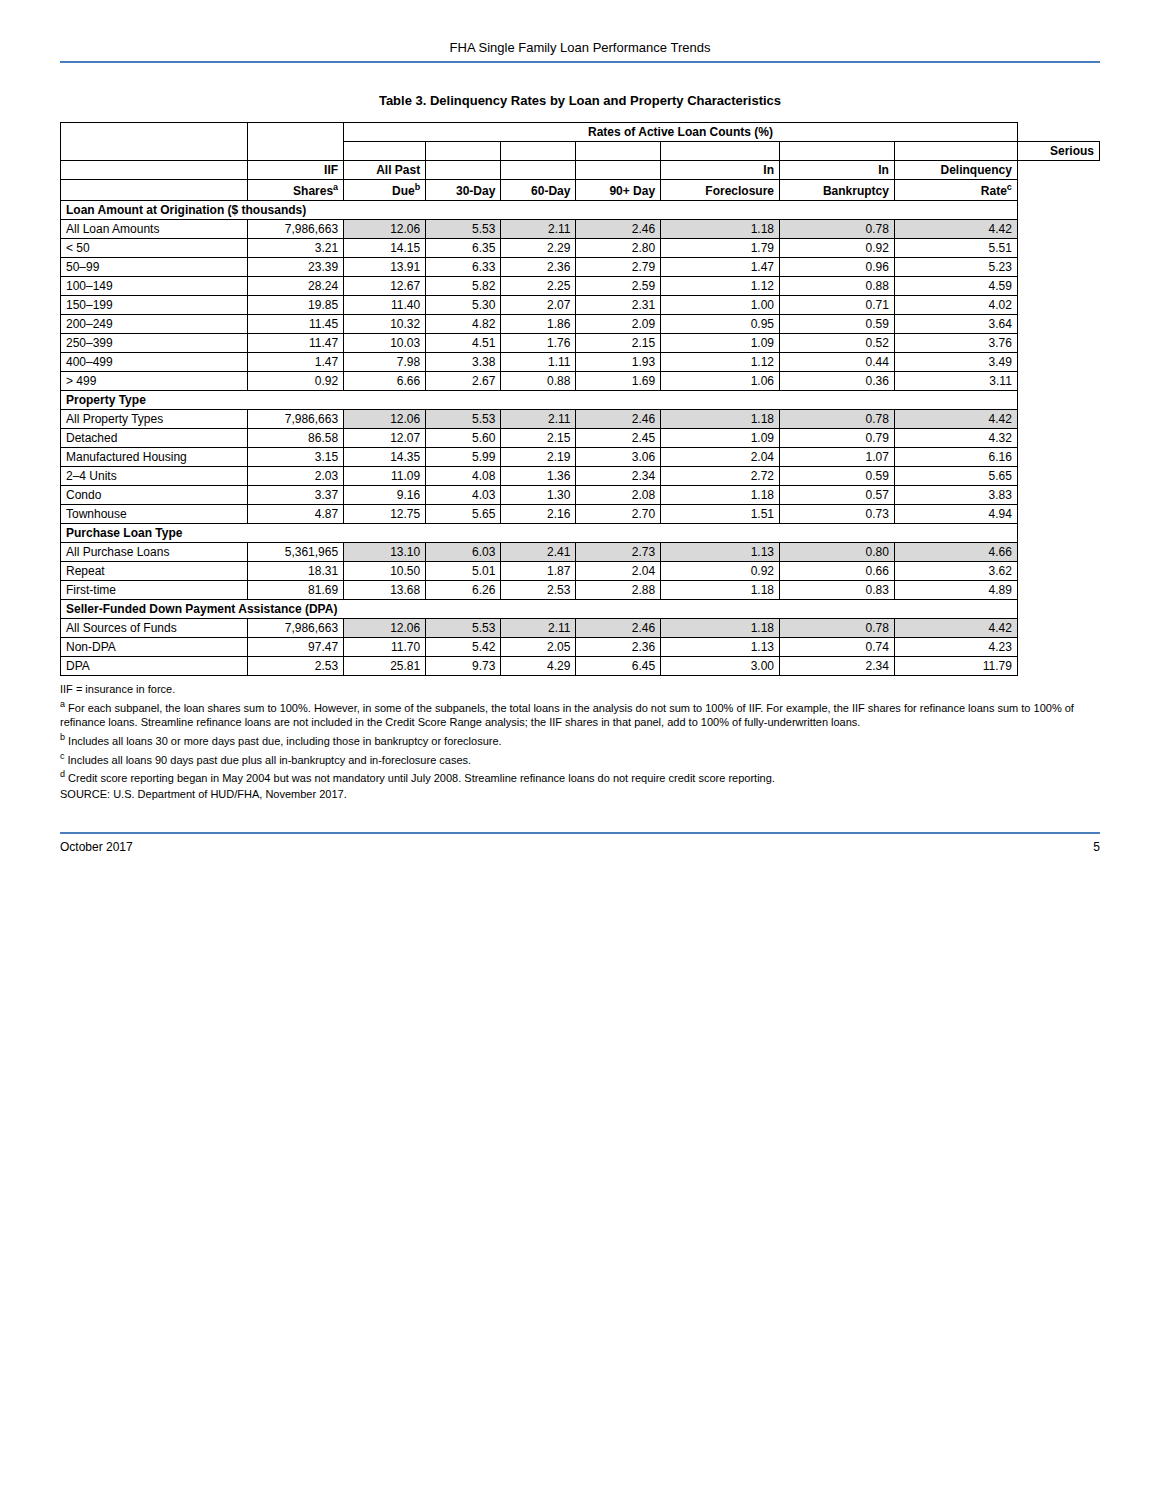FHA Single Family Loan Performance Trends
Table 3. Delinquency Rates by Loan and Property Characteristics
| | | Rates of Active Loan Counts (%) |
| --- | --- | --- |
| | | | | | | | Serious |
| | IIF | All Past | | | | In | In | Delinquency |
| | Shares a | Due b | 30-Day | 60-Day | 90+ Day | Foreclosure | Bankruptcy | Rate c |
| Loan Amount at Origination ($ thousands) |
| All Loan Amounts | 7,986,663 | 12.06 | 5.53 | 2.11 | 2.46 | 1.18 | 0.78 | 4.42 |
| < 50 | 3.21 | 14.15 | 6.35 | 2.29 | 2.80 | 1.79 | 0.92 | 5.51 |
| 50–99 | 23.39 | 13.91 | 6.33 | 2.36 | 2.79 | 1.47 | 0.96 | 5.23 |
| 100–149 | 28.24 | 12.67 | 5.82 | 2.25 | 2.59 | 1.12 | 0.88 | 4.59 |
| 150–199 | 19.85 | 11.40 | 5.30 | 2.07 | 2.31 | 1.00 | 0.71 | 4.02 |
| 200–249 | 11.45 | 10.32 | 4.82 | 1.86 | 2.09 | 0.95 | 0.59 | 3.64 |
| 250–399 | 11.47 | 10.03 | 4.51 | 1.76 | 2.15 | 1.09 | 0.52 | 3.76 |
| 400–499 | 1.47 | 7.98 | 3.38 | 1.11 | 1.93 | 1.12 | 0.44 | 3.49 |
| > 499 | 0.92 | 6.66 | 2.67 | 0.88 | 1.69 | 1.06 | 0.36 | 3.11 |
| Property Type |
| All Property Types | 7,986,663 | 12.06 | 5.53 | 2.11 | 2.46 | 1.18 | 0.78 | 4.42 |
| Detached | 86.58 | 12.07 | 5.60 | 2.15 | 2.45 | 1.09 | 0.79 | 4.32 |
| Manufactured Housing | 3.15 | 14.35 | 5.99 | 2.19 | 3.06 | 2.04 | 1.07 | 6.16 |
| 2–4 Units | 2.03 | 11.09 | 4.08 | 1.36 | 2.34 | 2.72 | 0.59 | 5.65 |
| Condo | 3.37 | 9.16 | 4.03 | 1.30 | 2.08 | 1.18 | 0.57 | 3.83 |
| Townhouse | 4.87 | 12.75 | 5.65 | 2.16 | 2.70 | 1.51 | 0.73 | 4.94 |
| Purchase Loan Type |
| All Purchase Loans | 5,361,965 | 13.10 | 6.03 | 2.41 | 2.73 | 1.13 | 0.80 | 4.66 |
| Repeat | 18.31 | 10.50 | 5.01 | 1.87 | 2.04 | 0.92 | 0.66 | 3.62 |
| First-time | 81.69 | 13.68 | 6.26 | 2.53 | 2.88 | 1.18 | 0.83 | 4.89 |
| Seller-Funded Down Payment Assistance (DPA) |
| All Sources of Funds | 7,986,663 | 12.06 | 5.53 | 2.11 | 2.46 | 1.18 | 0.78 | 4.42 |
| Non-DPA | 97.47 | 11.70 | 5.42 | 2.05 | 2.36 | 1.13 | 0.74 | 4.23 |
| DPA | 2.53 | 25.81 | 9.73 | 4.29 | 6.45 | 3.00 | 2.34 | 11.79 |
IIF = insurance in force.
a For each subpanel, the loan shares sum to 100%. However, in some of the subpanels, the total loans in the analysis do not sum to 100% of IIF. For example, the IIF shares for refinance loans sum to 100% of refinance loans. Streamline refinance loans are not included in the Credit Score Range analysis; the IIF shares in that panel, add to 100% of fully-underwritten loans.
b Includes all loans 30 or more days past due, including those in bankruptcy or foreclosure.
c Includes all loans 90 days past due plus all in-bankruptcy and in-foreclosure cases.
d Credit score reporting began in May 2004 but was not mandatory until July 2008. Streamline refinance loans do not require credit score reporting.
SOURCE: U.S. Department of HUD/FHA, November 2017.
October 2017 5